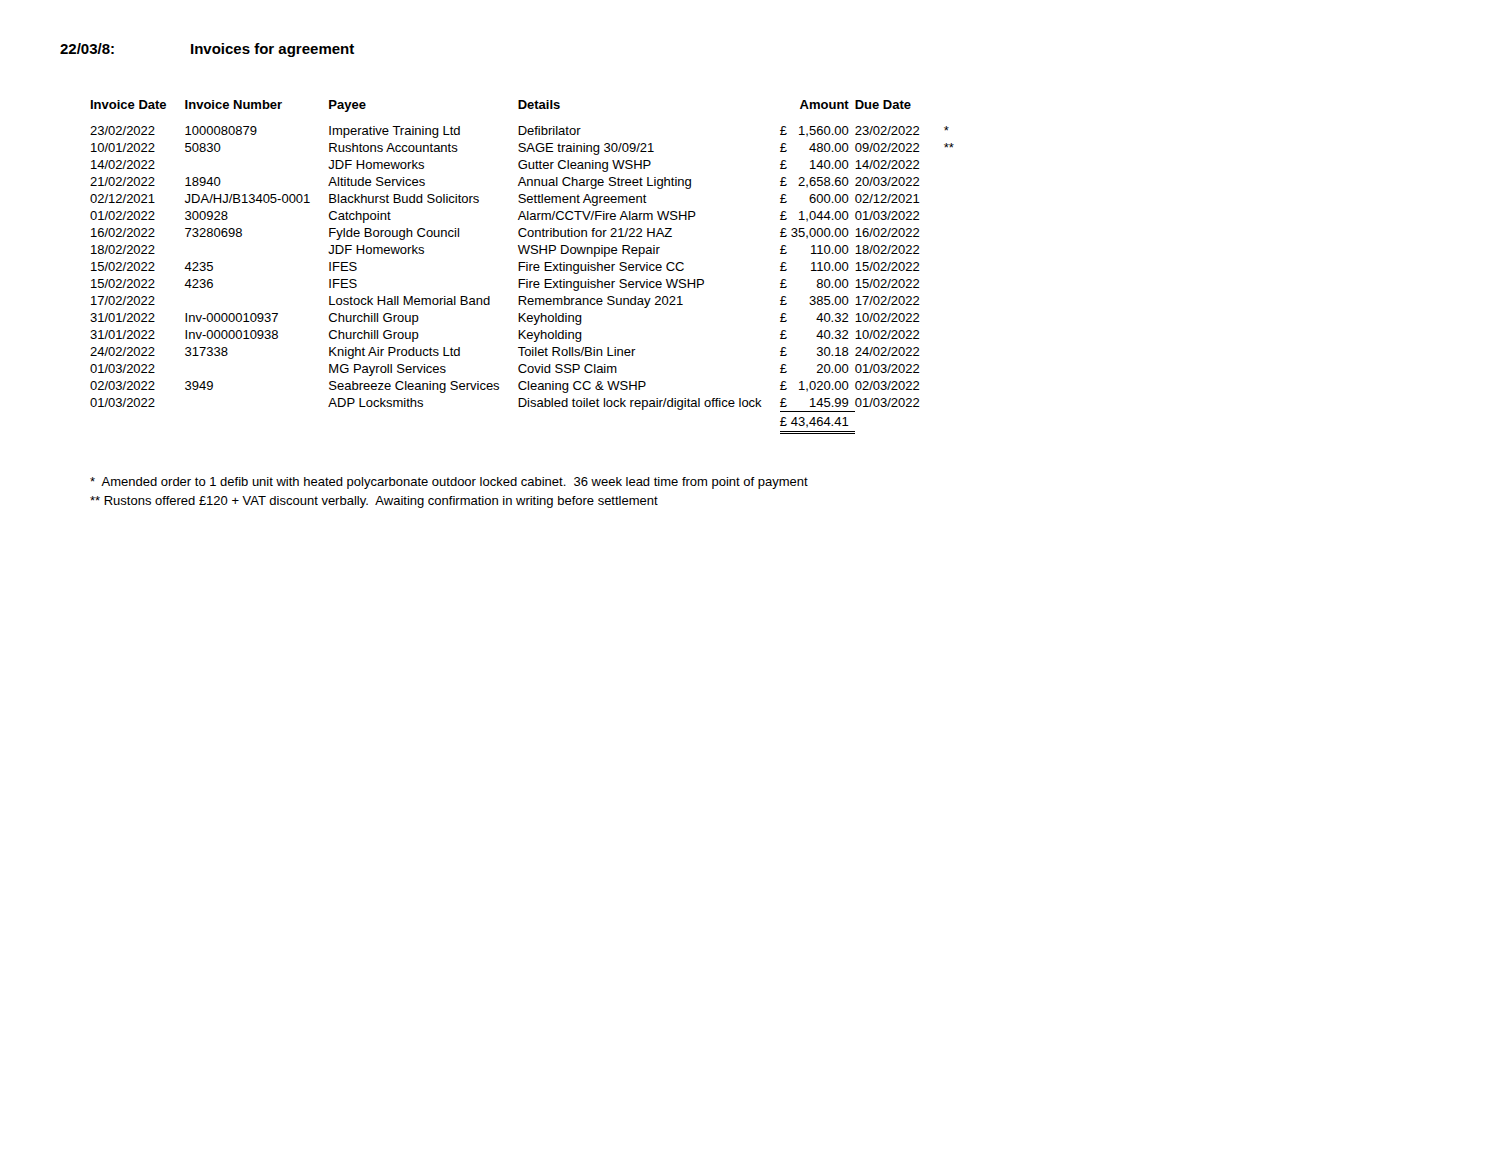22/03/8: Invoices for agreement
| Invoice Date | Invoice Number | Payee | Details | | Amount | Due Date | |
| --- | --- | --- | --- | --- | --- | --- | --- |
| 23/02/2022 | 1000080879 | Imperative Training Ltd | Defibrilator | £ | 1,560.00 | 23/02/2022 | * |
| 10/01/2022 | 50830 | Rushtons Accountants | SAGE training 30/09/21 | £ | 480.00 | 09/02/2022 | ** |
| 14/02/2022 | | JDF Homeworks | Gutter Cleaning WSHP | £ | 140.00 | 14/02/2022 | |
| 21/02/2022 | 18940 | Altitude Services | Annual Charge Street Lighting | £ | 2,658.60 | 20/03/2022 | |
| 02/12/2021 | JDA/HJ/B13405-0001 | Blackhurst Budd Solicitors | Settlement Agreement | £ | 600.00 | 02/12/2021 | |
| 01/02/2022 | 300928 | Catchpoint | Alarm/CCTV/Fire Alarm WSHP | £ | 1,044.00 | 01/03/2022 | |
| 16/02/2022 | 73280698 | Fylde Borough Council | Contribution for 21/22 HAZ | £ | 35,000.00 | 16/02/2022 | |
| 18/02/2022 | | JDF Homeworks | WSHP Downpipe Repair | £ | 110.00 | 18/02/2022 | |
| 15/02/2022 | 4235 | IFES | Fire Extinguisher Service CC | £ | 110.00 | 15/02/2022 | |
| 15/02/2022 | 4236 | IFES | Fire Extinguisher Service WSHP | £ | 80.00 | 15/02/2022 | |
| 17/02/2022 | | Lostock Hall Memorial Band | Remembrance Sunday 2021 | £ | 385.00 | 17/02/2022 | |
| 31/01/2022 | Inv-0000010937 | Churchill Group | Keyholding | £ | 40.32 | 10/02/2022 | |
| 31/01/2022 | Inv-0000010938 | Churchill Group | Keyholding | £ | 40.32 | 10/02/2022 | |
| 24/02/2022 | 317338 | Knight Air Products Ltd | Toilet Rolls/Bin Liner | £ | 30.18 | 24/02/2022 | |
| 01/03/2022 | | MG Payroll Services | Covid SSP Claim | £ | 20.00 | 01/03/2022 | |
| 02/03/2022 | 3949 | Seabreeze Cleaning Services | Cleaning CC & WSHP | £ | 1,020.00 | 02/03/2022 | |
| 01/03/2022 | | ADP Locksmiths | Disabled toilet lock repair/digital office lock | £ | 145.99 | 01/03/2022 | |
| | | | | £ | 43,464.41 | | |
* Amended order to 1 defib unit with heated polycarbonate outdoor locked cabinet. 36 week lead time from point of payment
** Rustons offered £120 + VAT discount verbally. Awaiting confirmation in writing before settlement